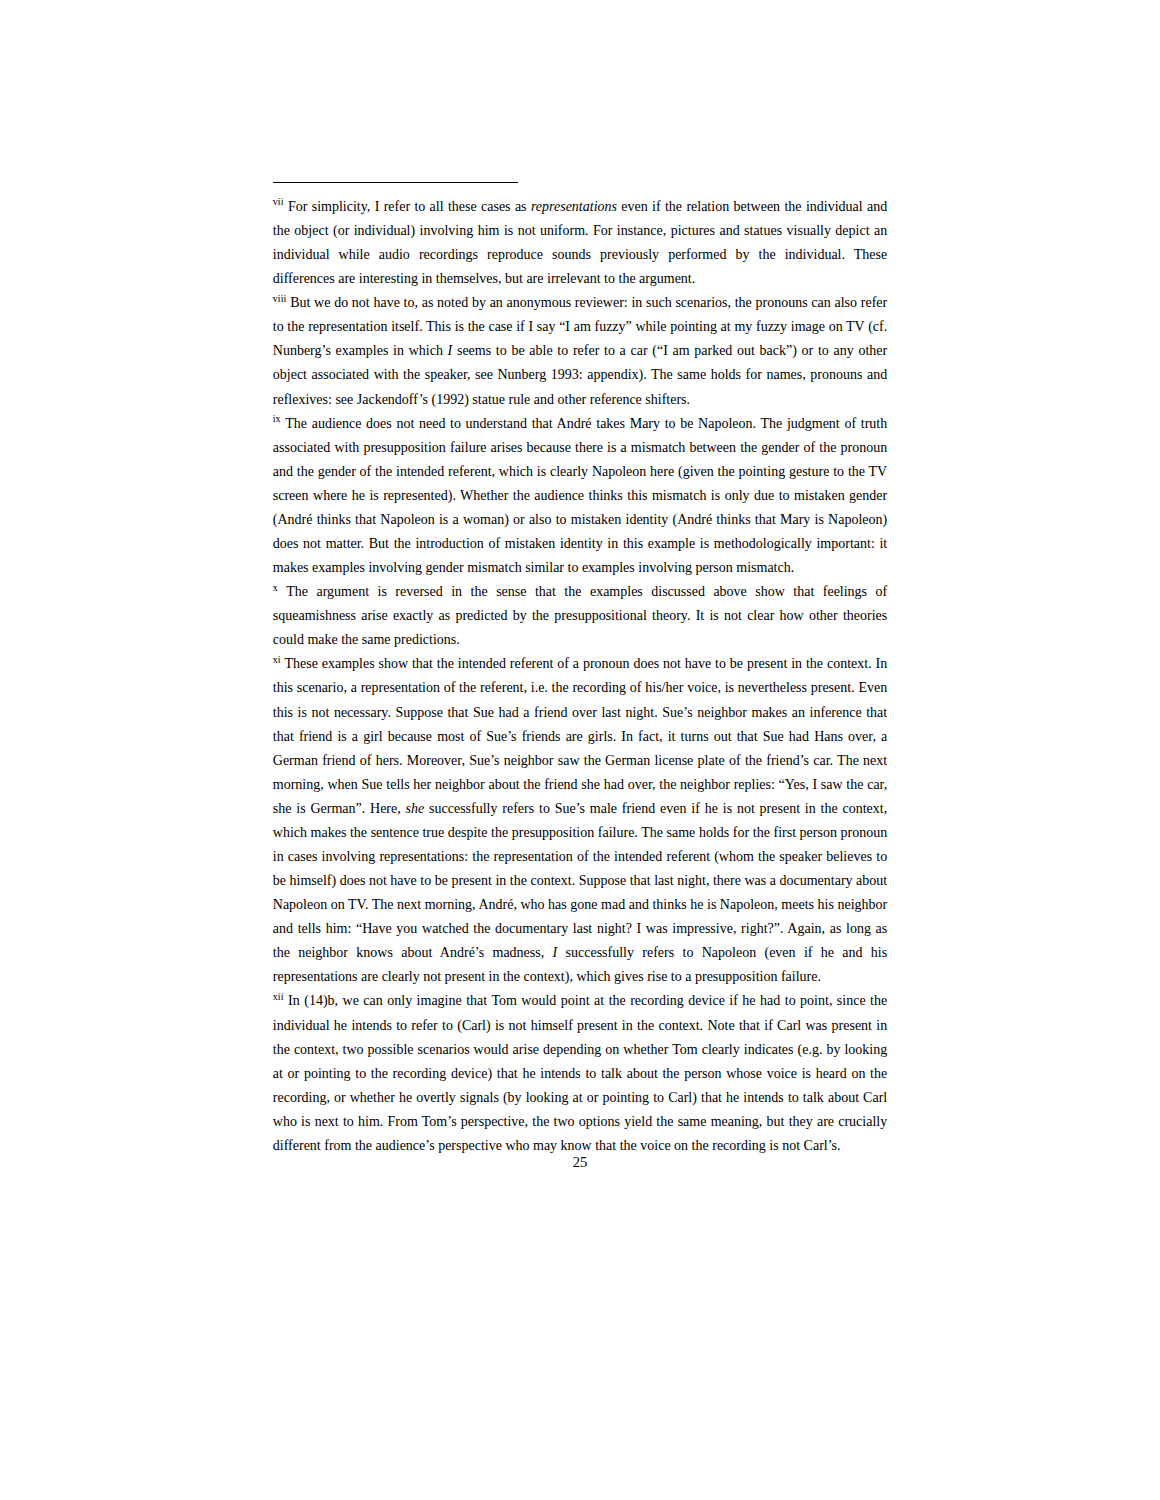vii For simplicity, I refer to all these cases as representations even if the relation between the individual and the object (or individual) involving him is not uniform. For instance, pictures and statues visually depict an individual while audio recordings reproduce sounds previously performed by the individual. These differences are interesting in themselves, but are irrelevant to the argument.
viii But we do not have to, as noted by an anonymous reviewer: in such scenarios, the pronouns can also refer to the representation itself. This is the case if I say “I am fuzzy” while pointing at my fuzzy image on TV (cf. Nunberg’s examples in which I seems to be able to refer to a car (“I am parked out back”) or to any other object associated with the speaker, see Nunberg 1993: appendix). The same holds for names, pronouns and reflexives: see Jackendoff’s (1992) statue rule and other reference shifters.
ix The audience does not need to understand that André takes Mary to be Napoleon. The judgment of truth associated with presupposition failure arises because there is a mismatch between the gender of the pronoun and the gender of the intended referent, which is clearly Napoleon here (given the pointing gesture to the TV screen where he is represented). Whether the audience thinks this mismatch is only due to mistaken gender (André thinks that Napoleon is a woman) or also to mistaken identity (André thinks that Mary is Napoleon) does not matter. But the introduction of mistaken identity in this example is methodologically important: it makes examples involving gender mismatch similar to examples involving person mismatch.
x The argument is reversed in the sense that the examples discussed above show that feelings of squeamishness arise exactly as predicted by the presuppositional theory. It is not clear how other theories could make the same predictions.
xi These examples show that the intended referent of a pronoun does not have to be present in the context. In this scenario, a representation of the referent, i.e. the recording of his/her voice, is nevertheless present. Even this is not necessary. Suppose that Sue had a friend over last night. Sue’s neighbor makes an inference that that friend is a girl because most of Sue’s friends are girls. In fact, it turns out that Sue had Hans over, a German friend of hers. Moreover, Sue’s neighbor saw the German license plate of the friend’s car. The next morning, when Sue tells her neighbor about the friend she had over, the neighbor replies: “Yes, I saw the car, she is German”. Here, she successfully refers to Sue’s male friend even if he is not present in the context, which makes the sentence true despite the presupposition failure. The same holds for the first person pronoun in cases involving representations: the representation of the intended referent (whom the speaker believes to be himself) does not have to be present in the context. Suppose that last night, there was a documentary about Napoleon on TV. The next morning, André, who has gone mad and thinks he is Napoleon, meets his neighbor and tells him: “Have you watched the documentary last night? I was impressive, right?”. Again, as long as the neighbor knows about André’s madness, I successfully refers to Napoleon (even if he and his representations are clearly not present in the context), which gives rise to a presupposition failure.
xii In (14)b, we can only imagine that Tom would point at the recording device if he had to point, since the individual he intends to refer to (Carl) is not himself present in the context. Note that if Carl was present in the context, two possible scenarios would arise depending on whether Tom clearly indicates (e.g. by looking at or pointing to the recording device) that he intends to talk about the person whose voice is heard on the recording, or whether he overtly signals (by looking at or pointing to Carl) that he intends to talk about Carl who is next to him. From Tom’s perspective, the two options yield the same meaning, but they are crucially different from the audience’s perspective who may know that the voice on the recording is not Carl’s.
25